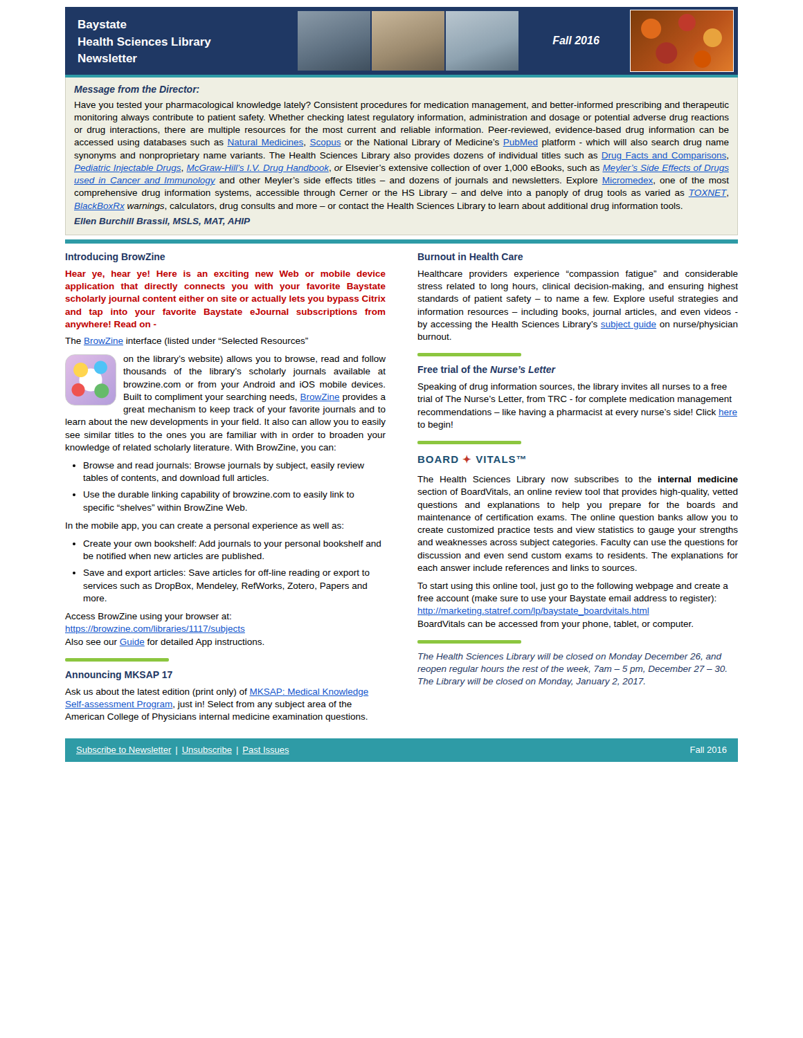Baystate
Health Sciences Library
Newsletter
Fall 2016
Message from the Director:
Have you tested your pharmacological knowledge lately? Consistent procedures for medication management, and better-informed prescribing and therapeutic monitoring always contribute to patient safety. Whether checking latest regulatory information, administration and dosage or potential adverse drug reactions or drug interactions, there are multiple resources for the most current and reliable information. Peer-reviewed, evidence-based drug information can be accessed using databases such as Natural Medicines, Scopus or the National Library of Medicine’s PubMed platform - which will also search drug name synonyms and nonproprietary name variants. The Health Sciences Library also provides dozens of individual titles such as Drug Facts and Comparisons, Pediatric Injectable Drugs, McGraw-Hill’s I.V. Drug Handbook, or Elsevier’s extensive collection of over 1,000 eBooks, such as Meyler’s Side Effects of Drugs used in Cancer and Immunology and other Meyler’s side effects titles – and dozens of journals and newsletters. Explore Micromedex, one of the most comprehensive drug information systems, accessible through Cerner or the HS Library – and delve into a panoply of drug tools as varied as TOXNET, BlackBoxRx warnings, calculators, drug consults and more – or contact the Health Sciences Library to learn about additional drug information tools.
Ellen Burchill Brassil, MSLS, MAT, AHIP
Introducing BrowZine
Hear ye, hear ye! Here is an exciting new Web or mobile device application that directly connects you with your favorite Baystate scholarly journal content either on site or actually lets you bypass Citrix and tap into your favorite Baystate eJournal subscriptions from anywhere! Read on -
The BrowZine interface (listed under “Selected Resources”
on the library’s website) allows you to browse, read and follow thousands of the library’s scholarly journals available at browzine.com or from your Android and iOS mobile devices. Built to compliment your searching needs, BrowZine provides a great mechanism to keep track of your favorite journals and to learn about the new developments in your field. It also can allow you to easily see similar titles to the ones you are familiar with in order to broaden your knowledge of related scholarly literature. With BrowZine, you can:
Browse and read journals: Browse journals by subject, easily review tables of contents, and download full articles.
Use the durable linking capability of browzine.com to easily link to specific “shelves” within BrowZine Web.
In the mobile app, you can create a personal experience as well as:
Create your own bookshelf: Add journals to your personal bookshelf and be notified when new articles are published.
Save and export articles: Save articles for off-line reading or export to services such as DropBox, Mendeley, RefWorks, Zotero, Papers and more.
Access BrowZine using your browser at:
https://browzine.com/libraries/1117/subjects
Also see our Guide for detailed App instructions.
Announcing MKSAP 17
Ask us about the latest edition (print only) of MKSAP: Medical Knowledge Self-assessment Program, just in! Select from any subject area of the American College of Physicians internal medicine examination questions.
Burnout in Health Care
Healthcare providers experience “compassion fatigue” and considerable stress related to long hours, clinical decision-making, and ensuring highest standards of patient safety – to name a few. Explore useful strategies and information resources – including books, journal articles, and even videos - by accessing the Health Sciences Library’s subject guide on nurse/physician burnout.
Free trial of the Nurse’s Letter
Speaking of drug information sources, the library invites all nurses to a free trial of The Nurse’s Letter, from TRC - for complete medication management recommendations – like having a pharmacist at every nurse’s side! Click here to begin!
BOARD ✦ VITALS™
The Health Sciences Library now subscribes to the internal medicine section of BoardVitals, an online review tool that provides high-quality, vetted questions and explanations to help you prepare for the boards and maintenance of certification exams. The online question banks allow you to create customized practice tests and view statistics to gauge your strengths and weaknesses across subject categories. Faculty can use the questions for discussion and even send custom exams to residents. The explanations for each answer include references and links to sources.
To start using this online tool, just go to the following webpage and create a free account (make sure to use your Baystate email address to register):
http://marketing.statref.com/lp/baystate_boardvitals.html
BoardVitals can be accessed from your phone, tablet, or computer.
The Health Sciences Library will be closed on Monday December 26, and reopen regular hours the rest of the week, 7am – 5 pm, December 27 – 30. The Library will be closed on Monday, January 2, 2017.
Subscribe to Newsletter|Unsubscribe|Past Issues
Fall 2016